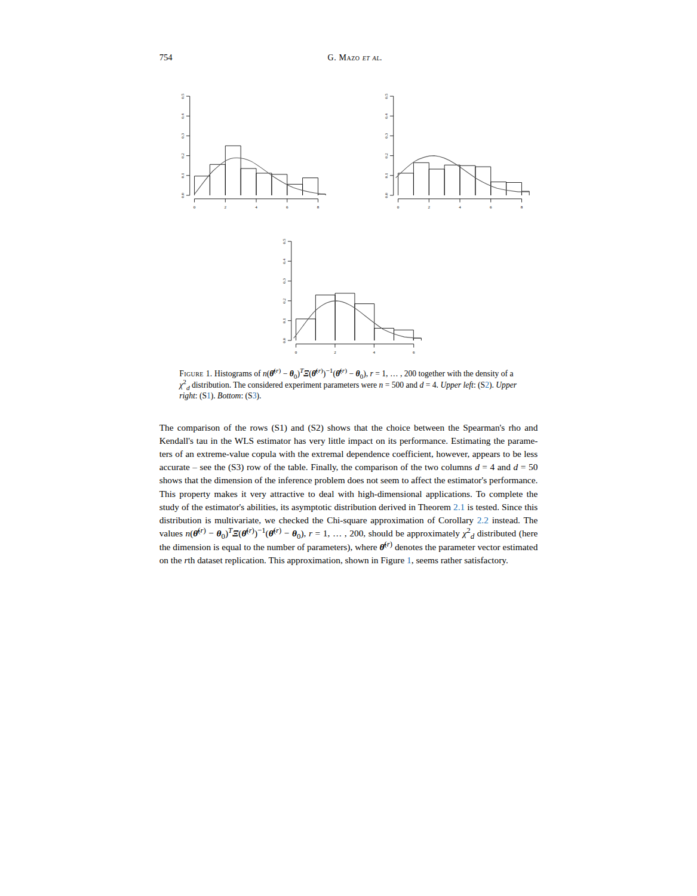754 G. Mazo et al.
0.0 0.1 0.2 0.3 0.4 0.5 0 2 4 6 8
0.0 0.1 0.2 0.3 0.4 0.5 0 2 4 6 8
0.0 0.1 0.2 0.3 0.4 0.5 0 2 4 6
Figure 1. Histograms of n(θ̂(r) − θ0)TΞ(θ̂(r))−1(θ̂(r) − θ0), r = 1, … , 200 together with the density of a χ2d distribution. The considered experiment parameters were n = 500 and d = 4. Upper left: (S2). Upper right: (S1). Bottom: (S3).
The comparison of the rows (S1) and (S2) shows that the choice between the Spearman's rho and Kendall's tau in the WLS estimator has very little impact on its performance. Estimating the parameters of an extreme-value copula with the extremal dependence coefficient, however, appears to be less accurate – see the (S3) row of the table. Finally, the comparison of the two columns d = 4 and d = 50 shows that the dimension of the inference problem does not seem to affect the estimator's performance. This property makes it very attractive to deal with high-dimensional applications. To complete the study of the estimator's abilities, its asymptotic distribution derived in Theorem 2.1 is tested. Since this distribution is multivariate, we checked the Chi-square approximation of Corollary 2.2 instead. The values n(θ̂(r) − θ0)TΞ(θ̂(r))−1(θ̂(r) − θ0), r = 1, … , 200, should be approximately χ2d distributed (here the dimension is equal to the number of parameters), where θ̂(r) denotes the parameter vector estimated on the rth dataset replication. This approximation, shown in Figure 1, seems rather satisfactory.